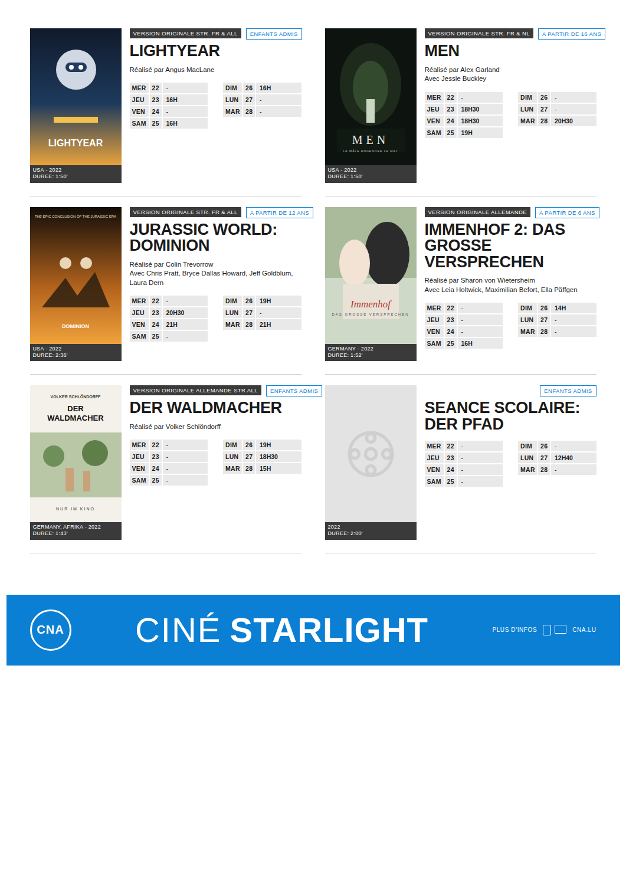USA - 2022 DUREE: 1:50'
VERSION ORIGINALE STR. FR & ALL ENFANTS ADMIS
Lightyear
Réalisé par Angus MacLane
MER 22-
JEU 2316H
VEN 24-
SAM 2516H
DIM 2616H
LUN 27-
MAR 28-
USA - 2022 DUREE: 1:50'
VERSION ORIGINALE STR. FR & NL A PARTIR DE 16 ANS
Men
Réalisé par Alex Garland
Avec Jessie Buckley
MER 22-
JEU 2318H30
VEN 2418H30
SAM 2519H
DIM 26-
LUN 27-
MAR 2820H30
USA - 2022 DUREE: 2:36'
VERSION ORIGINALE STR. FR & ALL A PARTIR DE 12 ANS
Jurassic World: Dominion
Réalisé par Colin Trevorrow
Avec Chris Pratt, Bryce Dallas Howard, Jeff Goldblum, Laura Dern
MER 22-
JEU 2320H30
VEN 2421H
SAM 25-
DIM 2619H
LUN 27-
MAR 2821H
GERMANY - 2022 DUREE: 1:52'
VERSION ORIGINALE ALLEMANDE A PARTIR DE 6 ANS
Immenhof 2: Das grosse Versprechen
Réalisé par Sharon von Wietersheim
Avec Leia Holtwick, Maximilian Befort, Ella Päffgen
MER 22-
JEU 23-
VEN 24-
SAM 2516H
DIM 2614H
LUN 27-
MAR 28-
GERMANY, AFRIKA - 2022 DUREE: 1:43'
VERSION ORIGINALE ALLEMANDE STR ALL ENFANTS ADMIS
Der Waldmacher
Réalisé par Volker Schlöndorff
MER 22-
JEU 23-
VEN 24-
SAM 25-
DIM 2619H
LUN 2718H30
MAR 2815H
2022 DUREE: 2:00'
ENFANTS ADMIS
Seance scolaire: Der Pfad
MER 22-
JEU 23-
VEN 24-
SAM 25-
DIM 26-
LUN 2712H40
MAR 28-
CNA
CINÉ STARLIGHT
PLUS D'INFOS CNA.LU